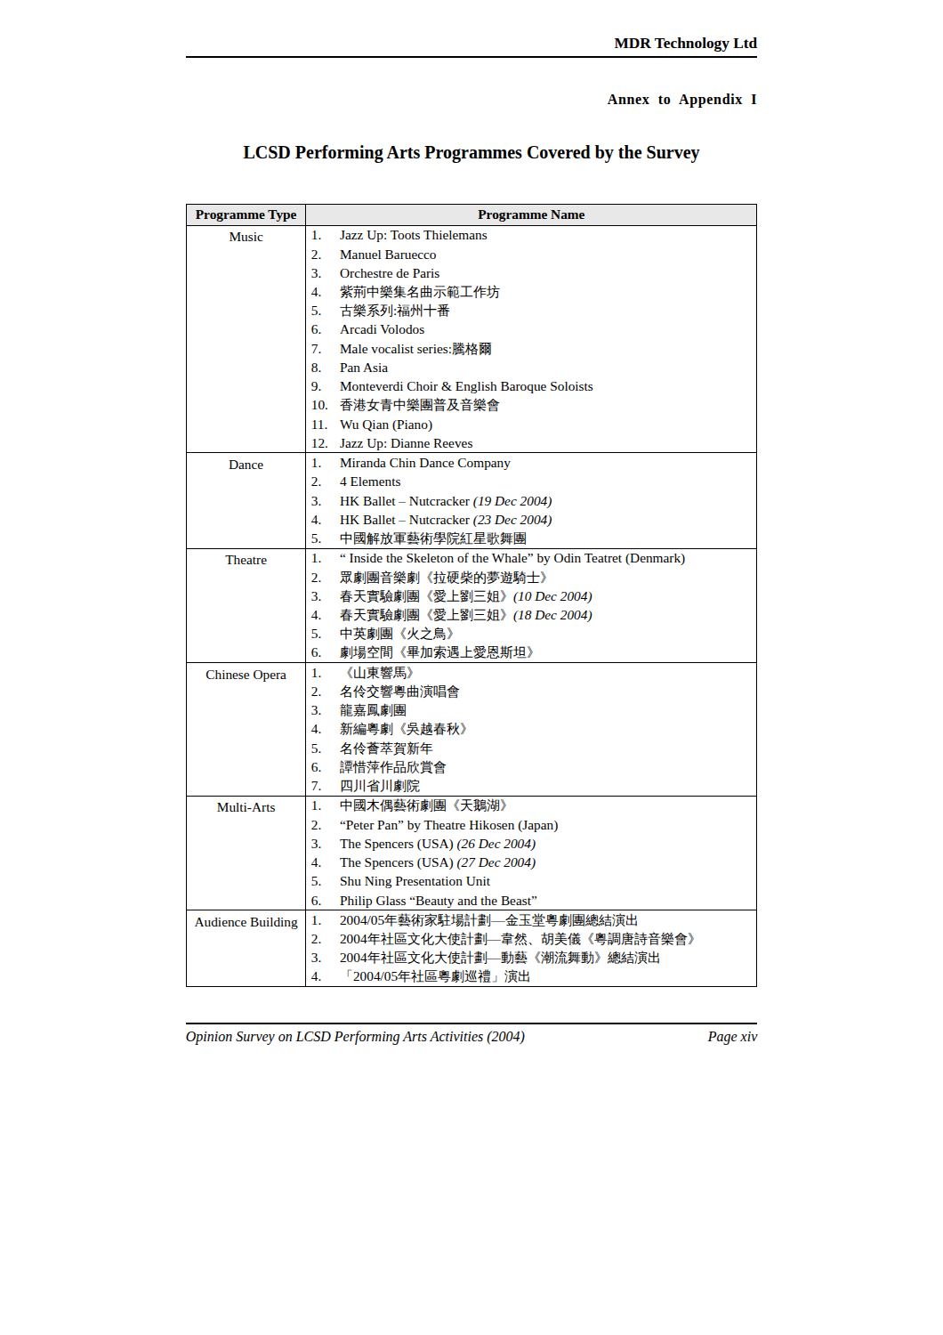MDR Technology Ltd
Annex to Appendix I
LCSD Performing Arts Programmes Covered by the Survey
| Programme Type | Programme Name |
| --- | --- |
| Music | 1. Jazz Up: Toots Thielemans 2. Manuel Baruecco 3. Orchestre de Paris 4. 紫荊中樂集名曲示範工作坊 5. 古樂系列:福州十番 6. Arcadi Volodos 7. Male vocalist series:騰格爾 8. Pan Asia 9. Monteverdi Choir & English Baroque Soloists 10. 香港女青中樂團普及音樂會 11. Wu Qian (Piano) 12. Jazz Up: Dianne Reeves |
| Dance | 1. Miranda Chin Dance Company 2. 4 Elements 3. HK Ballet – Nutcracker (19 Dec 2004) 4. HK Ballet – Nutcracker (23 Dec 2004) 5. 中國解放軍藝術學院紅星歌舞團 |
| Theatre | 1. “ Inside the Skeleton of the Whale” by Odin Teatret (Denmark) 2. 眾劇團音樂劇《拉硬柴的夢遊騎士》 3. 春天實驗劇團《愛上劉三姐》 (10 Dec 2004) 4. 春天實驗劇團《愛上劉三姐》 (18 Dec 2004) 5. 中英劇團《火之鳥》 6. 劇場空間《畢加索遇上愛恩斯坦》 |
| Chinese Opera | 1. 《山東響馬》 2. 名伶交響粵曲演唱會 3. 龍嘉鳳劇團 4. 新編粵劇《吳越春秋》 5. 名伶薈萃賀新年 6. 譚惜萍作品欣賞會 7. 四川省川劇院 |
| Multi-Arts | 1. 中國木偶藝術劇團《天鵝湖》 2. “Peter Pan” by Theatre Hikosen (Japan) 3. The Spencers (USA) (26 Dec 2004) 4. The Spencers (USA) (27 Dec 2004) 5. Shu Ning Presentation Unit 6. Philip Glass “Beauty and the Beast” |
| Audience Building | 1. 2004/05年藝術家駐場計劃—金玉堂粵劇團總結演出 2. 2004年社區文化大使計劃—韋然、胡美儀《粵調唐詩音樂會》 3. 2004年社區文化大使計劃—動藝《潮流舞動》總結演出 4. 「2004/05年社區粵劇巡禮」演出 |
Opinion Survey on LCSD Performing Arts Activities (2004) Page xiv